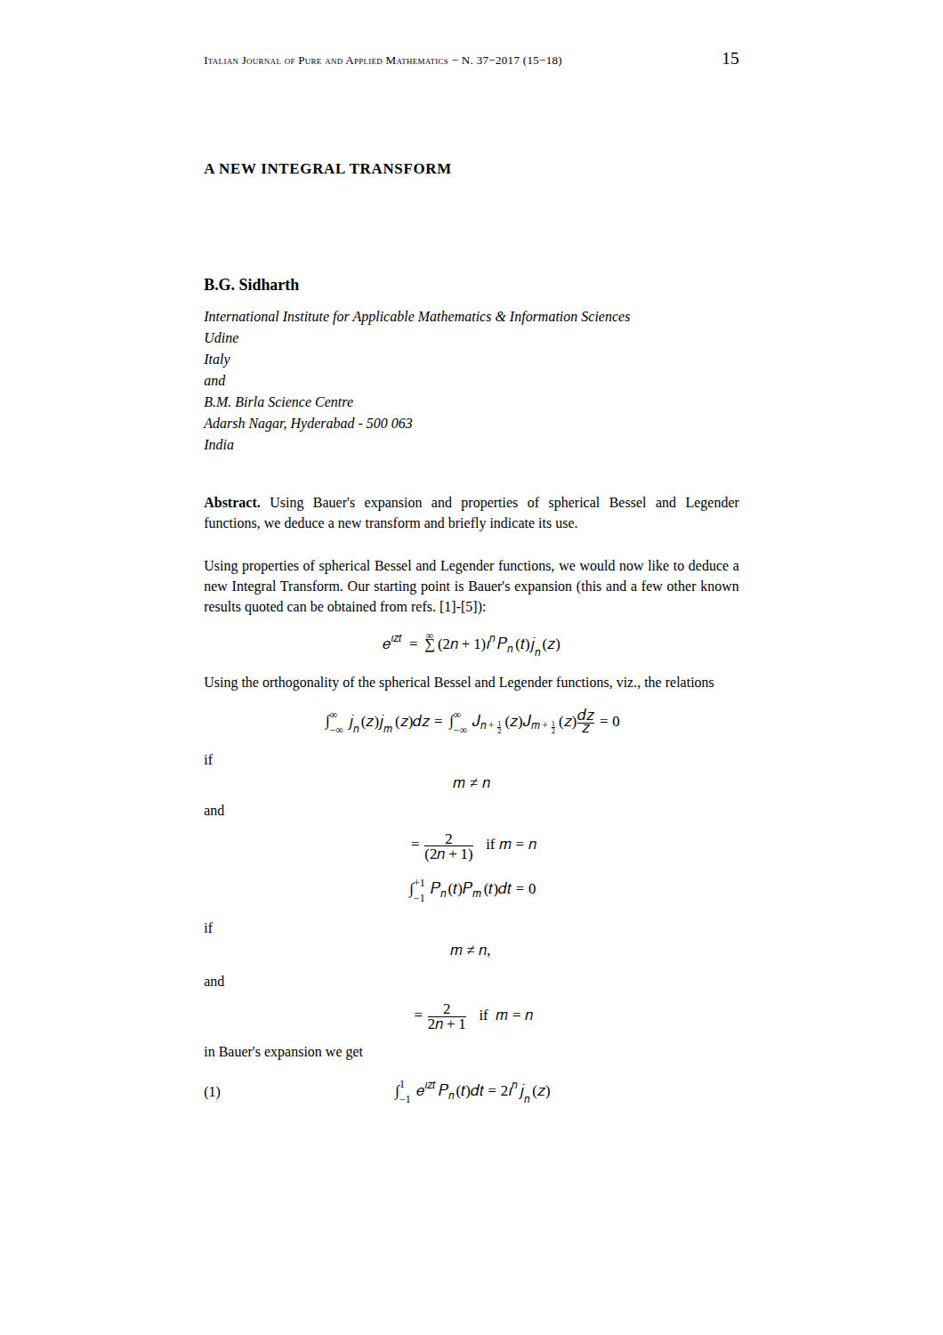Italian Journal of Pure and Applied Mathematics − N. 37−2017 (15−18) 15
A new integral transform
B.G. Sidharth
International Institute for Applicable Mathematics & Information Sciences
Udine
Italy
and
B.M. Birla Science Centre
Adarsh Nagar, Hyderabad - 500 063
India
Abstract. Using Bauer's expansion and properties of spherical Bessel and Legender functions, we deduce a new transform and briefly indicate its use.
Using properties of spherical Bessel and Legender functions, we would now like to deduce a new Integral Transform. Our starting point is Bauer's expansion (this and a few other known results quoted can be obtained from refs. [1]-[5]):
eızt = ∑ ∞ (2n+1) ın Pn(t) jn(z)
Using the orthogonality of the spherical Bessel and Legender functions, viz., the relations
∫ −∞ ∞ jn(z) jm(z) dz = ∫ −∞ ∞ Jn+12 (z) Jm+12 (z) dzz =0
if
m≠n
and
= 2(2n+1) if m=n
∫ −1 +1 Pn(t) Pm(t) dt =0
if
m≠n,
and
= 22n+1 if m=n
in Bauer's expansion we get
(1) ∫ −1 1 eızt Pn(t) dt = 2ın jn(z)